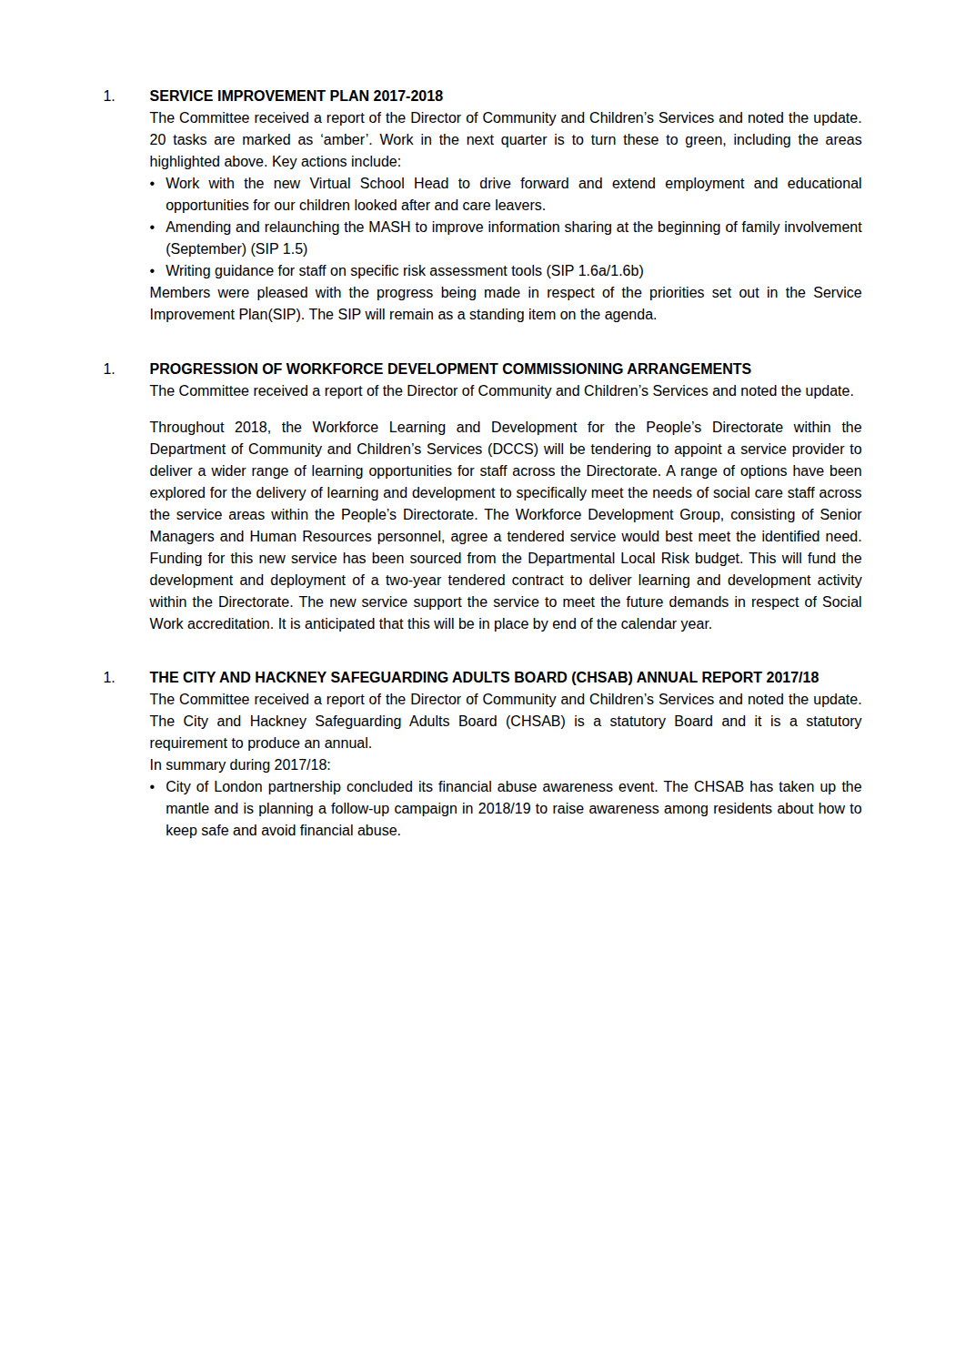Service Improvement Plan 2017-2018
The Committee received a report of the Director of Community and Children’s Services and noted the update. 20 tasks are marked as ‘amber’. Work in the next quarter is to turn these to green, including the areas highlighted above. Key actions include:
Work with the new Virtual School Head to drive forward and extend employment and educational opportunities for our children looked after and care leavers.
Amending and relaunching the MASH to improve information sharing at the beginning of family involvement (September) (SIP 1.5)
Writing guidance for staff on specific risk assessment tools (SIP 1.6a/1.6b)
Members were pleased with the progress being made in respect of the priorities set out in the Service Improvement Plan(SIP). The SIP will remain as a standing item on the agenda.
Progression of Workforce Development Commissioning Arrangements
The Committee received a report of the Director of Community and Children’s Services and noted the update.
Throughout 2018, the Workforce Learning and Development for the People’s Directorate within the Department of Community and Children’s Services (DCCS) will be tendering to appoint a service provider to deliver a wider range of learning opportunities for staff across the Directorate. A range of options have been explored for the delivery of learning and development to specifically meet the needs of social care staff across the service areas within the People’s Directorate. The Workforce Development Group, consisting of Senior Managers and Human Resources personnel, agree a tendered service would best meet the identified need. Funding for this new service has been sourced from the Departmental Local Risk budget. This will fund the development and deployment of a two-year tendered contract to deliver learning and development activity within the Directorate. The new service support the service to meet the future demands in respect of Social Work accreditation. It is anticipated that this will be in place by end of the calendar year.
The City and Hackney Safeguarding Adults Board (CHSAB) Annual Report 2017/18
The Committee received a report of the Director of Community and Children’s Services and noted the update. The City and Hackney Safeguarding Adults Board (CHSAB) is a statutory Board and it is a statutory requirement to produce an annual.
In summary during 2017/18:
City of London partnership concluded its financial abuse awareness event. The CHSAB has taken up the mantle and is planning a follow-up campaign in 2018/19 to raise awareness among residents about how to keep safe and avoid financial abuse.